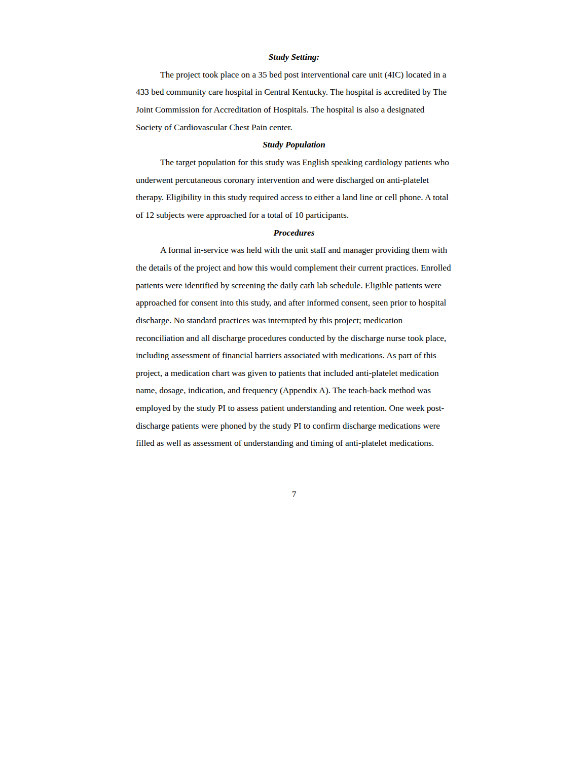Study Setting:
The project took place on a 35 bed post interventional care unit (4IC) located in a 433 bed community care hospital in Central Kentucky. The hospital is accredited by The Joint Commission for Accreditation of Hospitals. The hospital is also a designated Society of Cardiovascular Chest Pain center.
Study Population
The target population for this study was English speaking cardiology patients who underwent percutaneous coronary intervention and were discharged on anti-platelet therapy. Eligibility in this study required access to either a land line or cell phone. A total of 12 subjects were approached for a total of 10 participants.
Procedures
A formal in-service was held with the unit staff and manager providing them with the details of the project and how this would complement their current practices. Enrolled patients were identified by screening the daily cath lab schedule. Eligible patients were approached for consent into this study, and after informed consent, seen prior to hospital discharge. No standard practices was interrupted by this project; medication reconciliation and all discharge procedures conducted by the discharge nurse took place, including assessment of financial barriers associated with medications. As part of this project, a medication chart was given to patients that included anti-platelet medication name, dosage, indication, and frequency (Appendix A). The teach-back method was employed by the study PI to assess patient understanding and retention. One week post-discharge patients were phoned by the study PI to confirm discharge medications were filled as well as assessment of understanding and timing of anti-platelet medications.
7